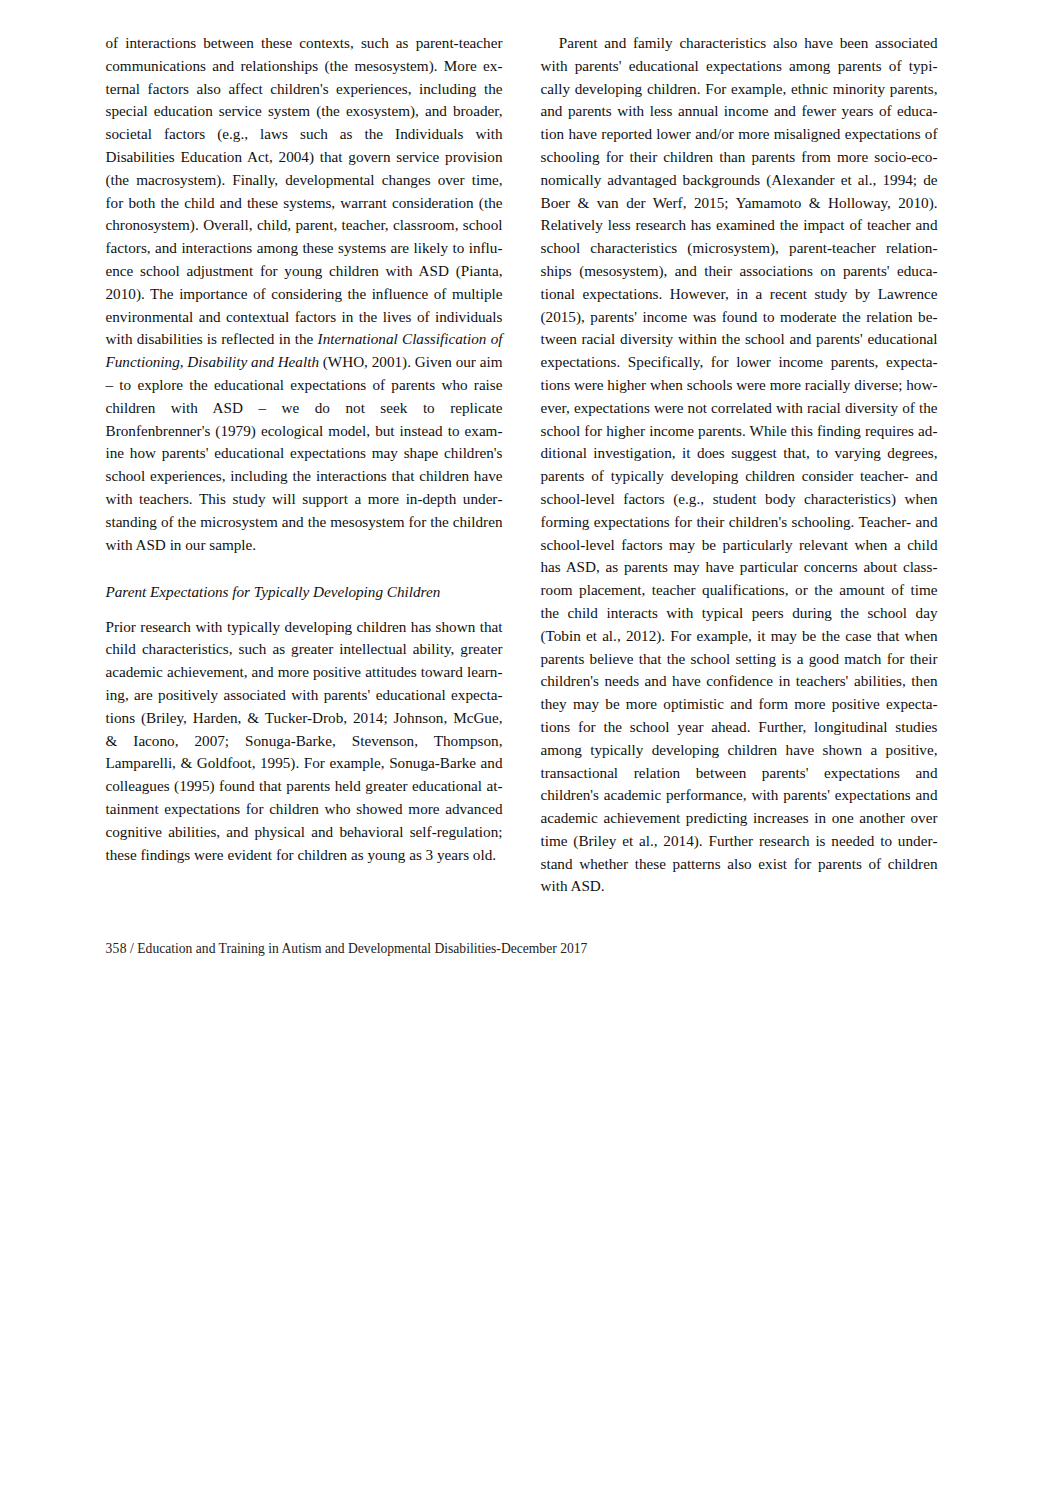of interactions between these contexts, such as parent-teacher communications and relationships (the mesosystem). More external factors also affect children's experiences, including the special education service system (the exosystem), and broader, societal factors (e.g., laws such as the Individuals with Disabilities Education Act, 2004) that govern service provision (the macrosystem). Finally, developmental changes over time, for both the child and these systems, warrant consideration (the chronosystem). Overall, child, parent, teacher, classroom, school factors, and interactions among these systems are likely to influence school adjustment for young children with ASD (Pianta, 2010). The importance of considering the influence of multiple environmental and contextual factors in the lives of individuals with disabilities is reflected in the International Classification of Functioning, Disability and Health (WHO, 2001). Given our aim – to explore the educational expectations of parents who raise children with ASD – we do not seek to replicate Bronfenbrenner's (1979) ecological model, but instead to examine how parents' educational expectations may shape children's school experiences, including the interactions that children have with teachers. This study will support a more in-depth understanding of the microsystem and the mesosystem for the children with ASD in our sample.
Parent Expectations for Typically Developing Children
Prior research with typically developing children has shown that child characteristics, such as greater intellectual ability, greater academic achievement, and more positive attitudes toward learning, are positively associated with parents' educational expectations (Briley, Harden, & Tucker-Drob, 2014; Johnson, McGue, & Iacono, 2007; Sonuga-Barke, Stevenson, Thompson, Lamparelli, & Goldfoot, 1995). For example, Sonuga-Barke and colleagues (1995) found that parents held greater educational attainment expectations for children who showed more advanced cognitive abilities, and physical and behavioral self-regulation; these findings were evident for children as young as 3 years old.
Parent and family characteristics also have been associated with parents' educational expectations among parents of typically developing children. For example, ethnic minority parents, and parents with less annual income and fewer years of education have reported lower and/or more misaligned expectations of schooling for their children than parents from more socio-economically advantaged backgrounds (Alexander et al., 1994; de Boer & van der Werf, 2015; Yamamoto & Holloway, 2010). Relatively less research has examined the impact of teacher and school characteristics (microsystem), parent-teacher relationships (mesosystem), and their associations on parents' educational expectations. However, in a recent study by Lawrence (2015), parents' income was found to moderate the relation between racial diversity within the school and parents' educational expectations. Specifically, for lower income parents, expectations were higher when schools were more racially diverse; however, expectations were not correlated with racial diversity of the school for higher income parents. While this finding requires additional investigation, it does suggest that, to varying degrees, parents of typically developing children consider teacher- and school-level factors (e.g., student body characteristics) when forming expectations for their children's schooling. Teacher- and school-level factors may be particularly relevant when a child has ASD, as parents may have particular concerns about classroom placement, teacher qualifications, or the amount of time the child interacts with typical peers during the school day (Tobin et al., 2012). For example, it may be the case that when parents believe that the school setting is a good match for their children's needs and have confidence in teachers' abilities, then they may be more optimistic and form more positive expectations for the school year ahead. Further, longitudinal studies among typically developing children have shown a positive, transactional relation between parents' expectations and children's academic performance, with parents' expectations and academic achievement predicting increases in one another over time (Briley et al., 2014). Further research is needed to understand whether these patterns also exist for parents of children with ASD.
358 / Education and Training in Autism and Developmental Disabilities-December 2017